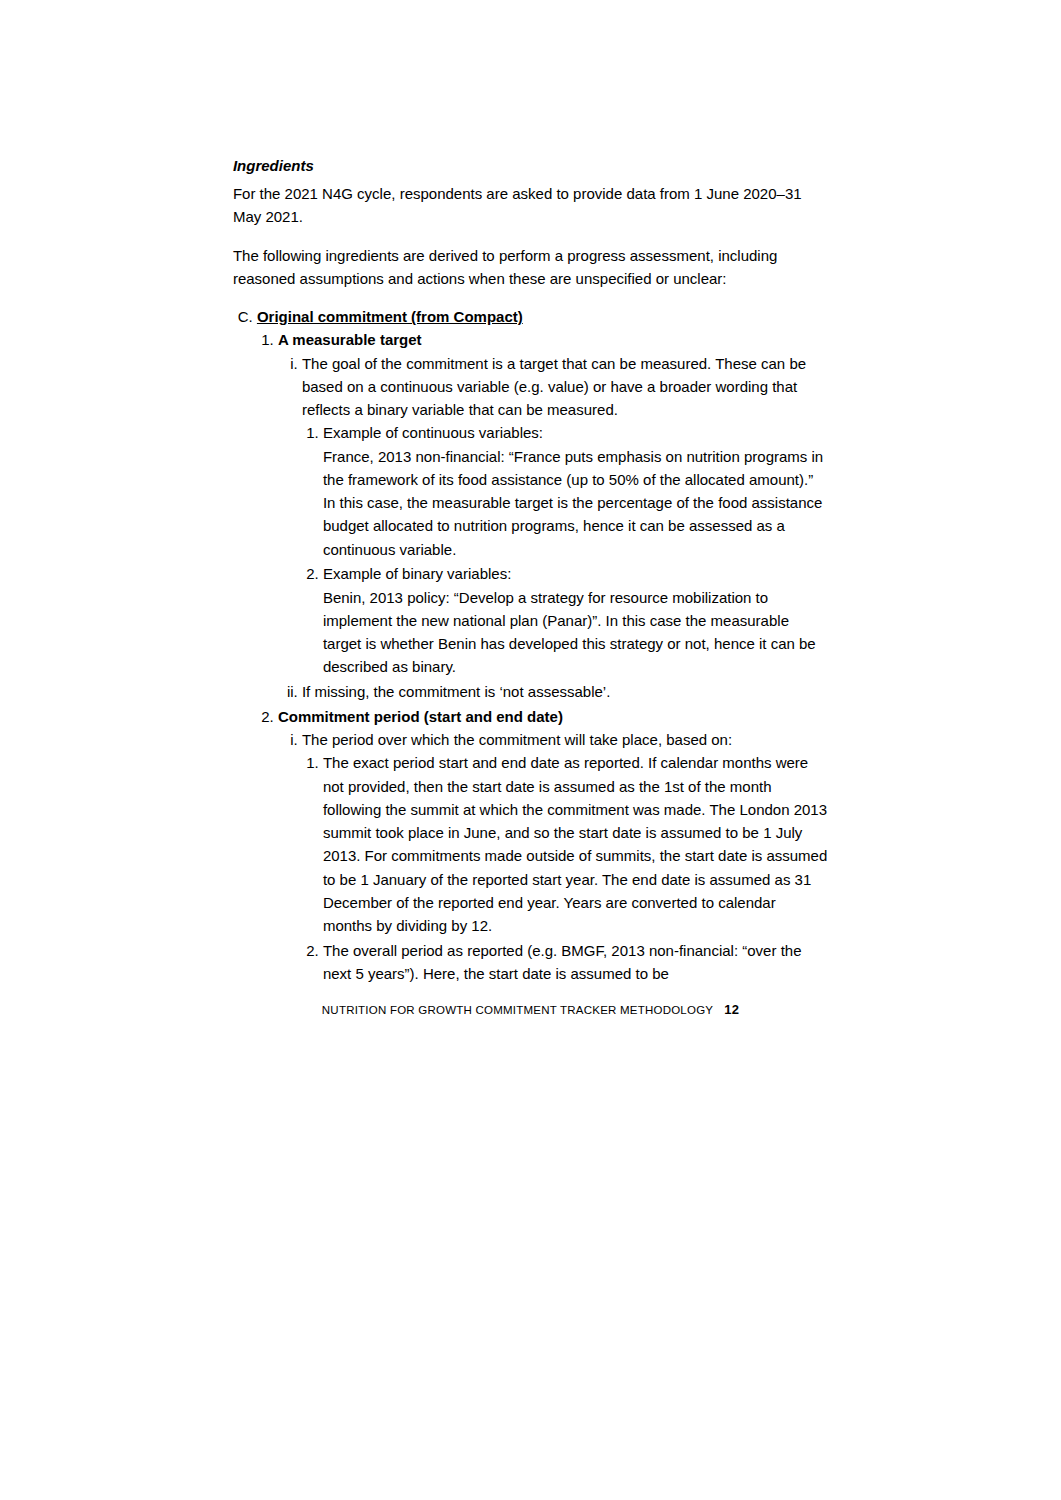Ingredients
For the 2021 N4G cycle, respondents are asked to provide data from 1 June 2020–31 May 2021.
The following ingredients are derived to perform a progress assessment, including reasoned assumptions and actions when these are unspecified or unclear:
Original commitment (from Compact)
A measurable target
The goal of the commitment is a target that can be measured. These can be based on a continuous variable (e.g. value) or have a broader wording that reflects a binary variable that can be measured.
Example of continuous variables:
France, 2013 non-financial: “France puts emphasis on nutrition programs in the framework of its food assistance (up to 50% of the allocated amount).” In this case, the measurable target is the percentage of the food assistance budget allocated to nutrition programs, hence it can be assessed as a continuous variable.
Example of binary variables:
Benin, 2013 policy: “Develop a strategy for resource mobilization to implement the new national plan (Panar)”. In this case the measurable target is whether Benin has developed this strategy or not, hence it can be described as binary.
If missing, the commitment is ‘not assessable’.
Commitment period (start and end date)
The period over which the commitment will take place, based on:
The exact period start and end date as reported. If calendar months were not provided, then the start date is assumed as the 1st of the month following the summit at which the commitment was made. The London 2013 summit took place in June, and so the start date is assumed to be 1 July 2013. For commitments made outside of summits, the start date is assumed to be 1 January of the reported start year. The end date is assumed as 31 December of the reported end year. Years are converted to calendar months by dividing by 12.
The overall period as reported (e.g. BMGF, 2013 non-financial: “over the next 5 years”). Here, the start date is assumed to be
NUTRITION FOR GROWTH COMMITMENT TRACKER METHODOLOGY 12